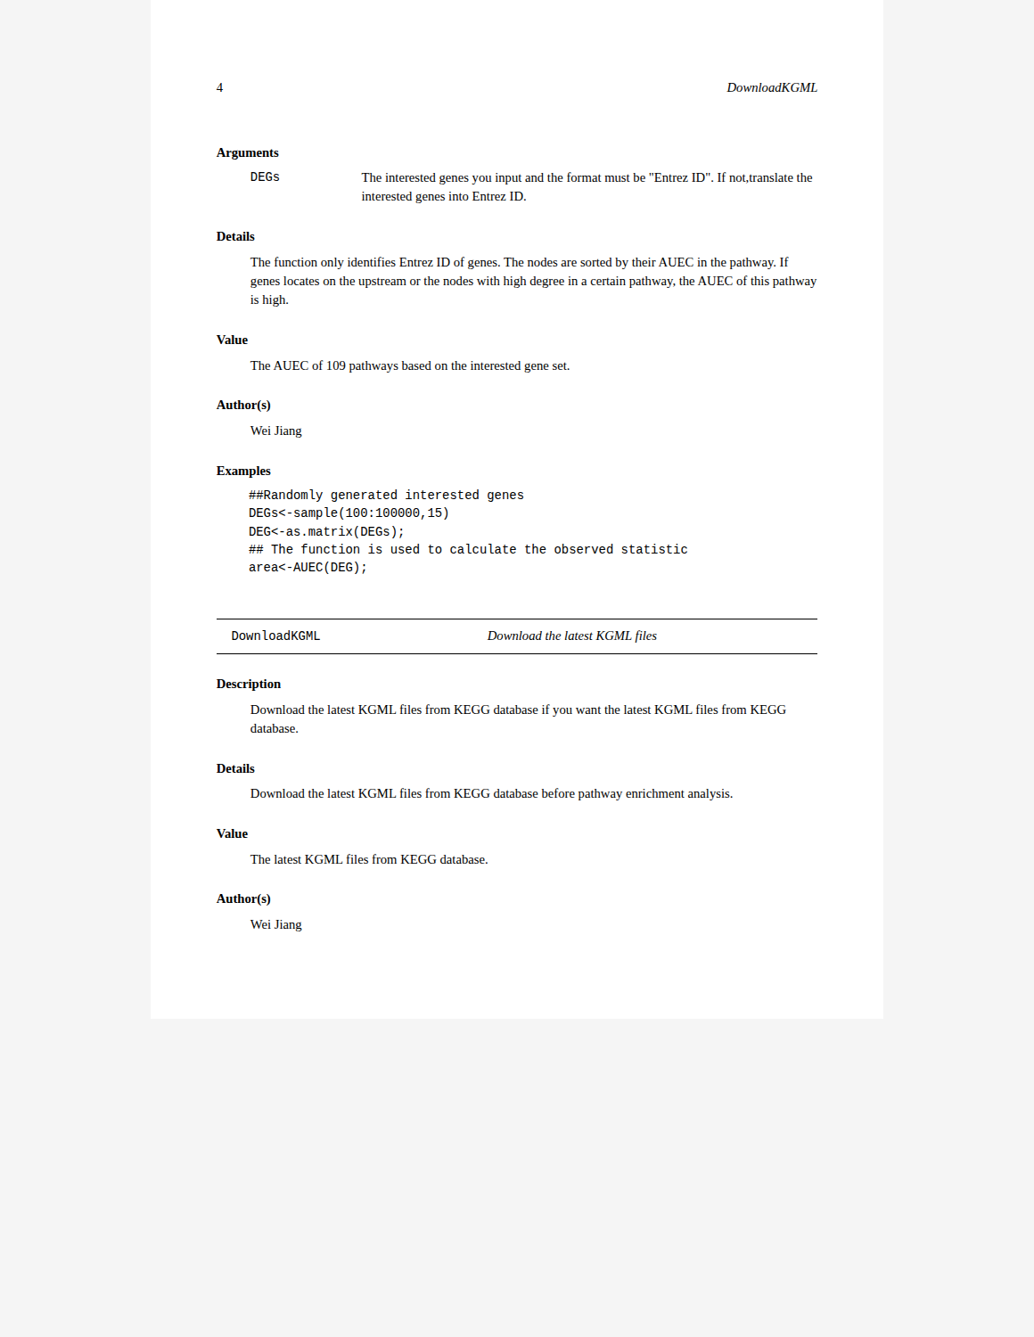4 DownloadKGML
Arguments
DEGs
The interested genes you input and the format must be "Entrez ID". If not,translate the interested genes into Entrez ID.
Details
The function only identifies Entrez ID of genes. The nodes are sorted by their AUEC in the pathway. If genes locates on the upstream or the nodes with high degree in a certain pathway, the AUEC of this pathway is high.
Value
The AUEC of 109 pathways based on the interested gene set.
Author(s)
Wei Jiang
Examples
##Randomly generated interested genes
DEGs<-sample(100:100000,15)
DEG<-as.matrix(DEGs);
## The function is used to calculate the observed statistic
area<-AUEC(DEG);
DownloadKGML Download the latest KGML files
Description
Download the latest KGML files from KEGG database if you want the latest KGML files from KEGG database.
Details
Download the latest KGML files from KEGG database before pathway enrichment analysis.
Value
The latest KGML files from KEGG database.
Author(s)
Wei Jiang